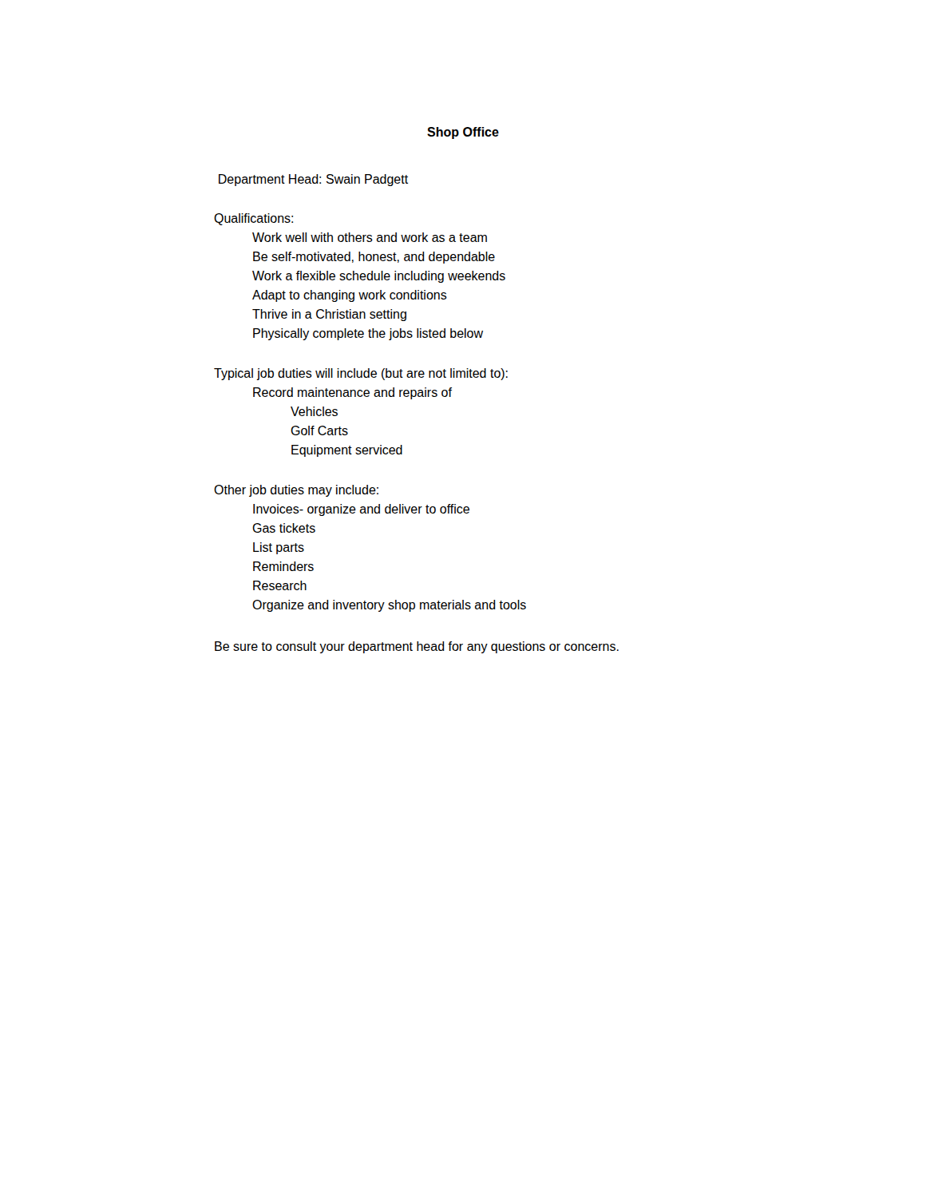Shop Office
Department Head: Swain Padgett
Qualifications:
Work well with others and work as a team
Be self-motivated, honest, and dependable
Work a flexible schedule including weekends
Adapt to changing work conditions
Thrive in a Christian setting
Physically complete the jobs listed below
Typical job duties will include (but are not limited to):
Record maintenance and repairs of
Vehicles
Golf Carts
Equipment serviced
Other job duties may include:
Invoices- organize and deliver to office
Gas tickets
List parts
Reminders
Research
Organize and inventory shop materials and tools
Be sure to consult your department head for any questions or concerns.